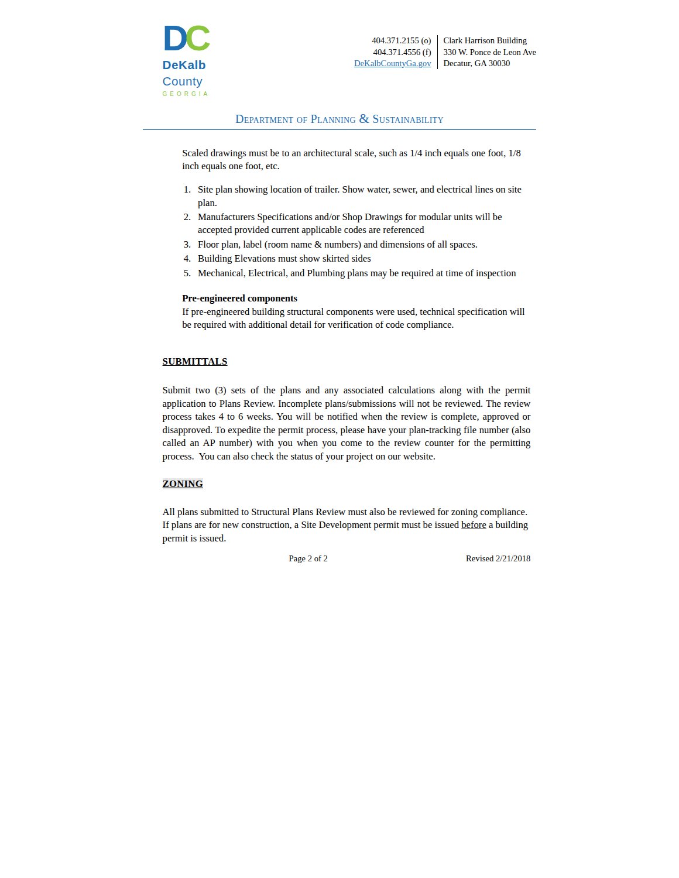DC
DeKalb County
GEORGIA
404.371.2155 (o)
404.371.4556 (f)
DeKalbCountyGa.gov
Clark Harrison Building
330 W. Ponce de Leon Ave
Decatur, GA 30030
Department of Planning & Sustainability
Scaled drawings must be to an architectural scale, such as 1/4 inch equals one foot, 1/8 inch equals one foot, etc.
Site plan showing location of trailer. Show water, sewer, and electrical lines on site plan.
Manufacturers Specifications and/or Shop Drawings for modular units will be accepted provided current applicable codes are referenced
Floor plan, label (room name & numbers) and dimensions of all spaces.
Building Elevations must show skirted sides
Mechanical, Electrical, and Plumbing plans may be required at time of inspection
Pre-engineered components
If pre-engineered building structural components were used, technical specification will be required with additional detail for verification of code compliance.
SUBMITTALS
Submit two (3) sets of the plans and any associated calculations along with the permit application to Plans Review. Incomplete plans/submissions will not be reviewed. The review process takes 4 to 6 weeks. You will be notified when the review is complete, approved or disapproved. To expedite the permit process, please have your plan-tracking file number (also called an AP number) with you when you come to the review counter for the permitting process. You can also check the status of your project on our website.
ZONING
All plans submitted to Structural Plans Review must also be reviewed for zoning compliance. If plans are for new construction, a Site Development permit must be issued before a building permit is issued.
Page 2 of 2
Revised 2/21/2018